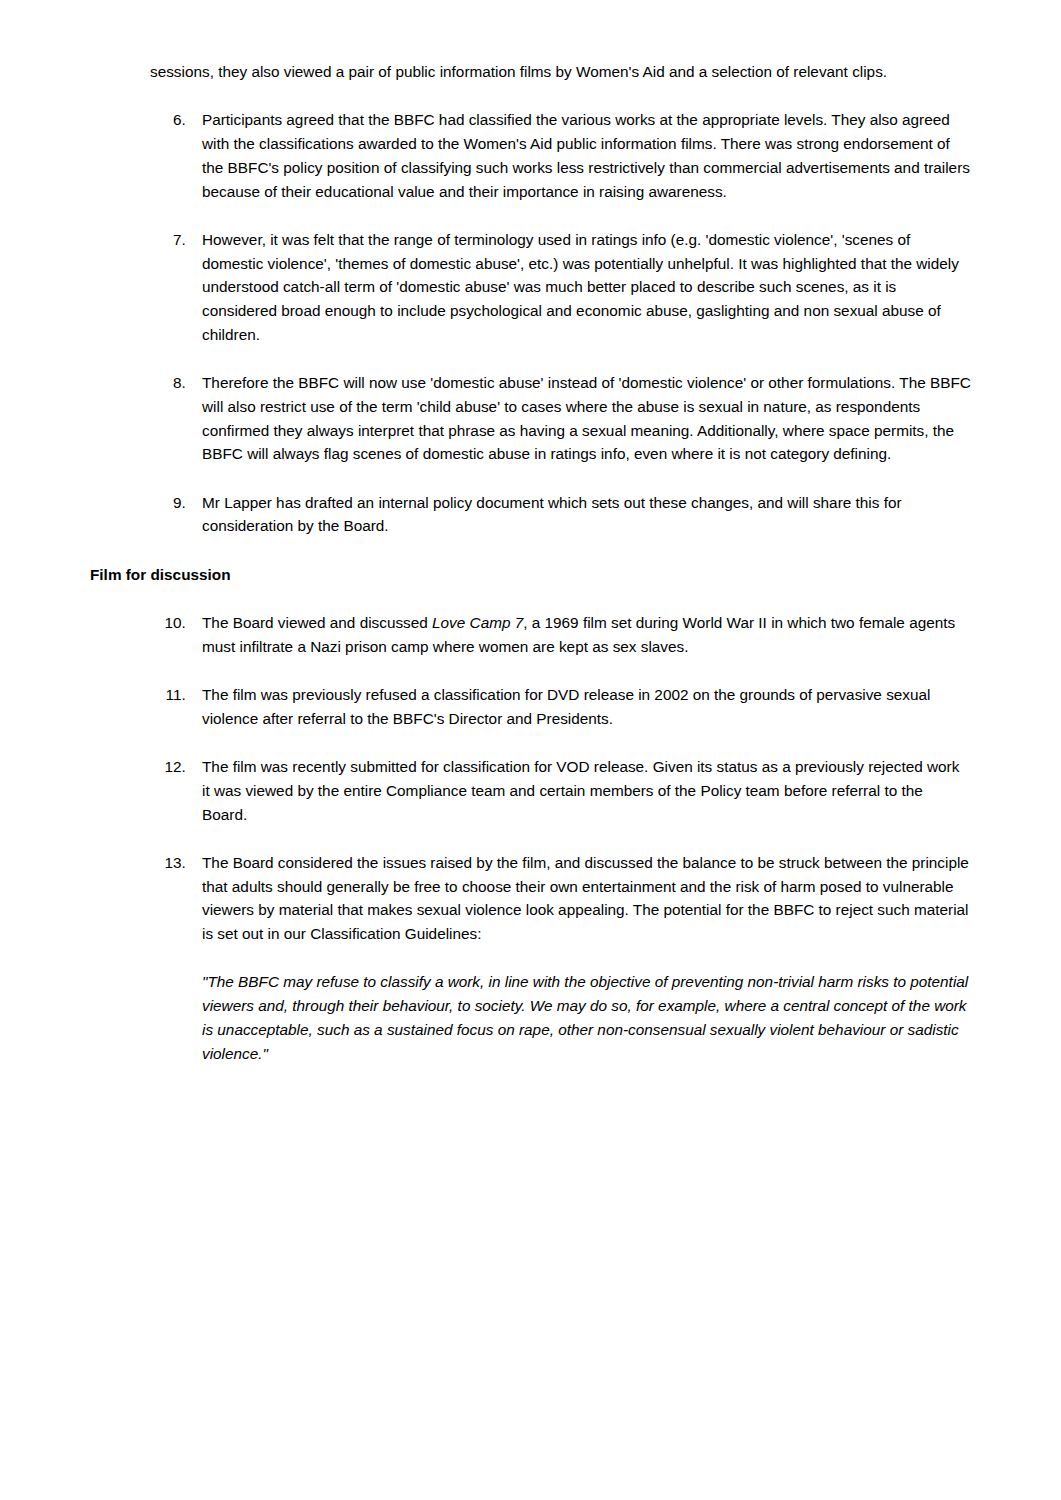sessions, they also viewed a pair of public information films by Women's Aid and a selection of relevant clips.
Participants agreed that the BBFC had classified the various works at the appropriate levels. They also agreed with the classifications awarded to the Women's Aid public information films. There was strong endorsement of the BBFC's policy position of classifying such works less restrictively than commercial advertisements and trailers because of their educational value and their importance in raising awareness.
However, it was felt that the range of terminology used in ratings info (e.g. 'domestic violence', 'scenes of domestic violence', 'themes of domestic abuse', etc.) was potentially unhelpful. It was highlighted that the widely understood catch-all term of 'domestic abuse' was much better placed to describe such scenes, as it is considered broad enough to include psychological and economic abuse, gaslighting and non sexual abuse of children.
Therefore the BBFC will now use 'domestic abuse' instead of 'domestic violence' or other formulations. The BBFC will also restrict use of the term 'child abuse' to cases where the abuse is sexual in nature, as respondents confirmed they always interpret that phrase as having a sexual meaning. Additionally, where space permits, the BBFC will always flag scenes of domestic abuse in ratings info, even where it is not category defining.
Mr Lapper has drafted an internal policy document which sets out these changes, and will share this for consideration by the Board.
Film for discussion
The Board viewed and discussed Love Camp 7, a 1969 film set during World War II in which two female agents must infiltrate a Nazi prison camp where women are kept as sex slaves.
The film was previously refused a classification for DVD release in 2002 on the grounds of pervasive sexual violence after referral to the BBFC's Director and Presidents.
The film was recently submitted for classification for VOD release. Given its status as a previously rejected work it was viewed by the entire Compliance team and certain members of the Policy team before referral to the Board.
The Board considered the issues raised by the film, and discussed the balance to be struck between the principle that adults should generally be free to choose their own entertainment and the risk of harm posed to vulnerable viewers by material that makes sexual violence look appealing. The potential for the BBFC to reject such material is set out in our Classification Guidelines:
"The BBFC may refuse to classify a work, in line with the objective of preventing non-trivial harm risks to potential viewers and, through their behaviour, to society. We may do so, for example, where a central concept of the work is unacceptable, such as a sustained focus on rape, other non-consensual sexually violent behaviour or sadistic violence."